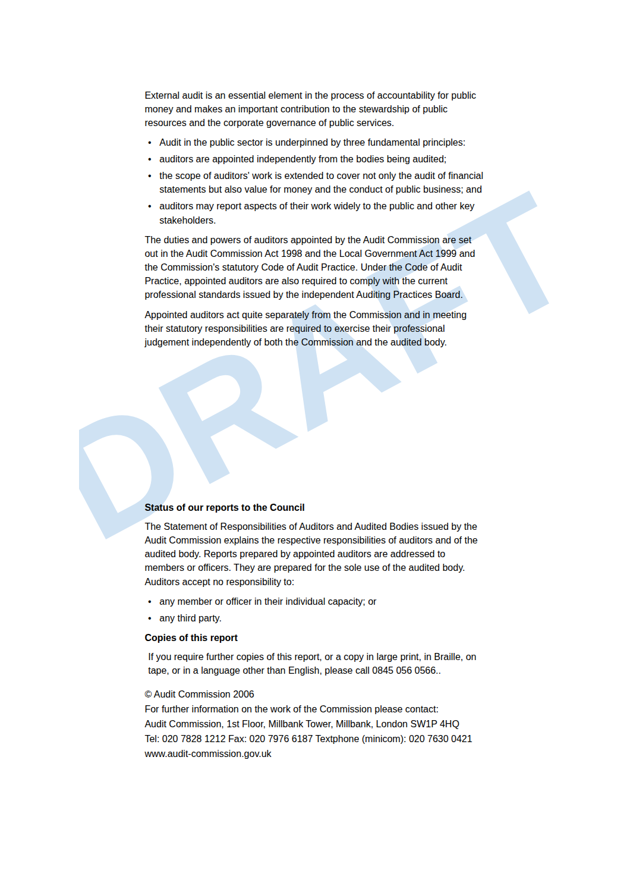DRAFT
External audit is an essential element in the process of accountability for public money and makes an important contribution to the stewardship of public resources and the corporate governance of public services.
Audit in the public sector is underpinned by three fundamental principles:
auditors are appointed independently from the bodies being audited;
the scope of auditors' work is extended to cover not only the audit of financial statements but also value for money and the conduct of public business; and
auditors may report aspects of their work widely to the public and other key stakeholders.
The duties and powers of auditors appointed by the Audit Commission are set out in the Audit Commission Act 1998 and the Local Government Act 1999 and the Commission's statutory Code of Audit Practice. Under the Code of Audit Practice, appointed auditors are also required to comply with the current professional standards issued by the independent Auditing Practices Board.
Appointed auditors act quite separately from the Commission and in meeting their statutory responsibilities are required to exercise their professional judgement independently of both the Commission and the audited body.
Status of our reports to the Council
The Statement of Responsibilities of Auditors and Audited Bodies issued by the Audit Commission explains the respective responsibilities of auditors and of the audited body. Reports prepared by appointed auditors are addressed to members or officers. They are prepared for the sole use of the audited body. Auditors accept no responsibility to:
any member or officer in their individual capacity; or
any third party.
Copies of this report
If you require further copies of this report, or a copy in large print, in Braille, on tape, or in a language other than English, please call 0845 056 0566..
© Audit Commission 2006
For further information on the work of the Commission please contact:
Audit Commission, 1st Floor, Millbank Tower, Millbank, London SW1P 4HQ
Tel: 020 7828 1212 Fax: 020 7976 6187 Textphone (minicom): 020 7630 0421
www.audit-commission.gov.uk